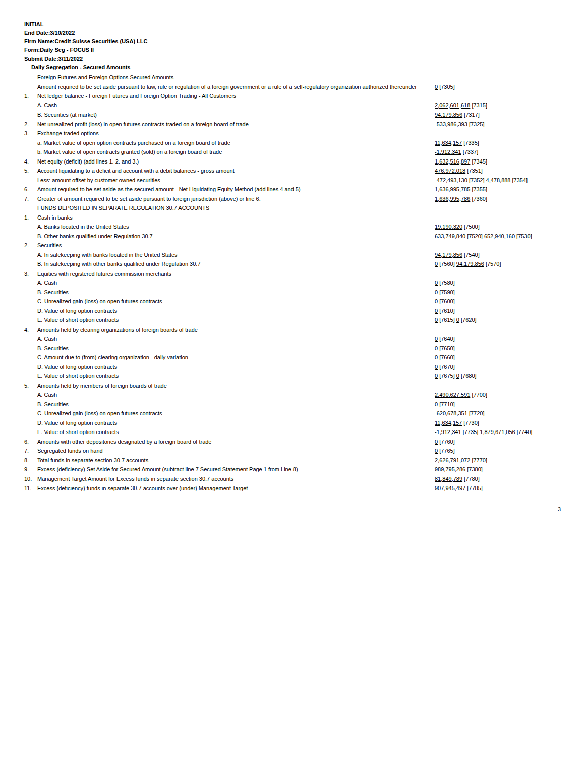INITIAL
End Date:3/10/2022
Firm Name:Credit Suisse Securities (USA) LLC
Form:Daily Seg - FOCUS II
Submit Date:3/11/2022
Daily Segregation - Secured Amounts
| | Foreign Futures and Foreign Options Secured Amounts | |
| | Amount required to be set aside pursuant to law, rule or regulation of a foreign government or a rule of a self-regulatory organization authorized thereunder | 0 [7305] |
| 1. | Net ledger balance - Foreign Futures and Foreign Option Trading - All Customers | |
| | A. Cash | 2,062,601,618 [7315] |
| | B. Securities (at market) | 94,179,856 [7317] |
| 2. | Net unrealized profit (loss) in open futures contracts traded on a foreign board of trade | -533,986,393 [7325] |
| 3. | Exchange traded options | |
| | a. Market value of open option contracts purchased on a foreign board of trade | 11,634,157 [7335] |
| | b. Market value of open contracts granted (sold) on a foreign board of trade | -1,912,341 [7337] |
| 4. | Net equity (deficit) (add lines 1. 2. and 3.) | 1,632,516,897 [7345] |
| 5. | Account liquidating to a deficit and account with a debit balances - gross amount | 476,972,018 [7351] |
| | Less: amount offset by customer owned securities | -472,493,130 [7352] 4,478,888 [7354] |
| 6. | Amount required to be set aside as the secured amount - Net Liquidating Equity Method (add lines 4 and 5) | 1,636,995,785 [7355] |
| 7. | Greater of amount required to be set aside pursuant to foreign jurisdiction (above) or line 6. | 1,636,995,786 [7360] |
| | FUNDS DEPOSITED IN SEPARATE REGULATION 30.7 ACCOUNTS | |
| 1. | Cash in banks | |
| | A. Banks located in the United States | 19,190,320 [7500] |
| | B. Other banks qualified under Regulation 30.7 | 633,749,840 [7520] 652,940,160 [7530] |
| 2. | Securities | |
| | A. In safekeeping with banks located in the United States | 94,179,856 [7540] |
| | B. In safekeeping with other banks qualified under Regulation 30.7 | 0 [7560] 94,179,856 [7570] |
| 3. | Equities with registered futures commission merchants | |
| | A. Cash | 0 [7580] |
| | B. Securities | 0 [7590] |
| | C. Unrealized gain (loss) on open futures contracts | 0 [7600] |
| | D. Value of long option contracts | 0 [7610] |
| | E. Value of short option contracts | 0 [7615] 0 [7620] |
| 4. | Amounts held by clearing organizations of foreign boards of trade | |
| | A. Cash | 0 [7640] |
| | B. Securities | 0 [7650] |
| | C. Amount due to (from) clearing organization - daily variation | 0 [7660] |
| | D. Value of long option contracts | 0 [7670] |
| | E. Value of short option contracts | 0 [7675] 0 [7680] |
| 5. | Amounts held by members of foreign boards of trade | |
| | A. Cash | 2,490,627,591 [7700] |
| | B. Securities | 0 [7710] |
| | C. Unrealized gain (loss) on open futures contracts | -620,678,351 [7720] |
| | D. Value of long option contracts | 11,634,157 [7730] |
| | E. Value of short option contracts | -1,912,341 [7735] 1,879,671,056 [7740] |
| 6. | Amounts with other depositories designated by a foreign board of trade | 0 [7760] |
| 7. | Segregated funds on hand | 0 [7765] |
| 8. | Total funds in separate section 30.7 accounts | 2,626,791,072 [7770] |
| 9. | Excess (deficiency) Set Aside for Secured Amount (subtract line 7 Secured Statement Page 1 from Line 8) | 989,795,286 [7380] |
| 10. | Management Target Amount for Excess funds in separate section 30.7 accounts | 81,849,789 [7780] |
| 11. | Excess (deficiency) funds in separate 30.7 accounts over (under) Management Target | 907,945,497 [7785] |
3